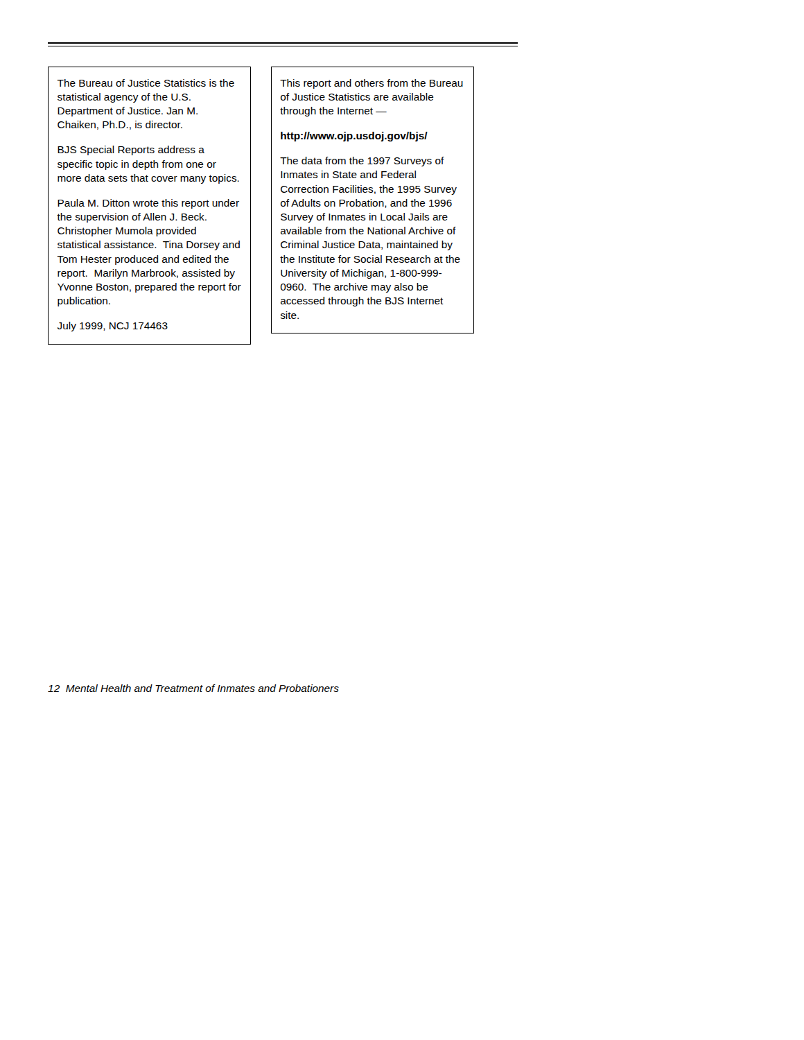The Bureau of Justice Statistics is the statistical agency of the U.S. Department of Justice. Jan M. Chaiken, Ph.D., is director.
BJS Special Reports address a specific topic in depth from one or more data sets that cover many topics.
Paula M. Ditton wrote this report under the supervision of Allen J. Beck. Christopher Mumola provided statistical assistance. Tina Dorsey and Tom Hester produced and edited the report. Marilyn Marbrook, assisted by Yvonne Boston, prepared the report for publication.
July 1999, NCJ 174463
This report and others from the Bureau of Justice Statistics are available through the Internet —
http://www.ojp.usdoj.gov/bjs/
The data from the 1997 Surveys of Inmates in State and Federal Correction Facilities, the 1995 Survey of Adults on Probation, and the 1996 Survey of Inmates in Local Jails are available from the National Archive of Criminal Justice Data, maintained by the Institute for Social Research at the University of Michigan, 1-800-999-0960. The archive may also be accessed through the BJS Internet site.
12 Mental Health and Treatment of Inmates and Probationers